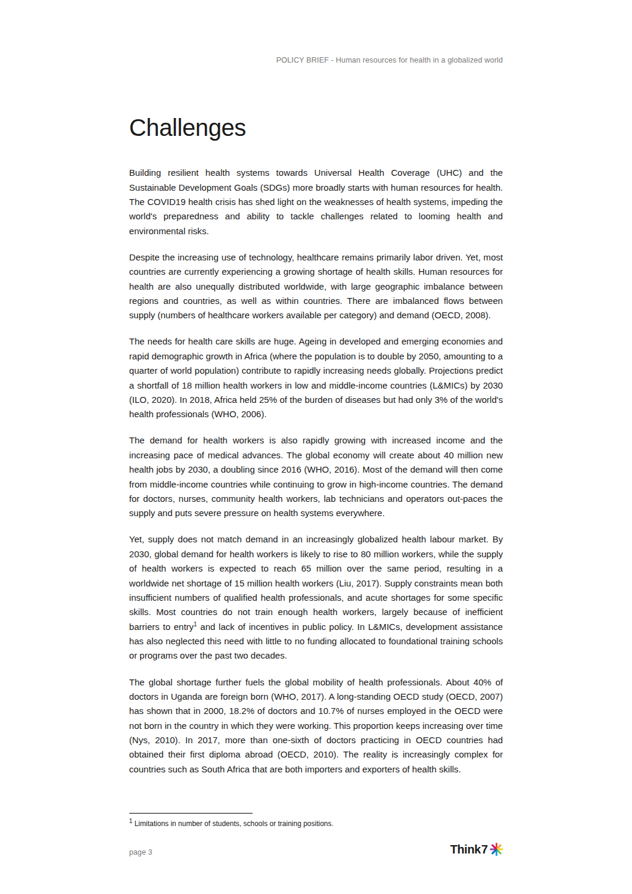POLICY BRIEF - Human resources for health in a globalized world
Challenges
Building resilient health systems towards Universal Health Coverage (UHC) and the Sustainable Development Goals (SDGs) more broadly starts with human resources for health. The COVID19 health crisis has shed light on the weaknesses of health systems, impeding the world's preparedness and ability to tackle challenges related to looming health and environmental risks.
Despite the increasing use of technology, healthcare remains primarily labor driven. Yet, most countries are currently experiencing a growing shortage of health skills. Human resources for health are also unequally distributed worldwide, with large geographic imbalance between regions and countries, as well as within countries. There are imbalanced flows between supply (numbers of healthcare workers available per category) and demand (OECD, 2008).
The needs for health care skills are huge. Ageing in developed and emerging economies and rapid demographic growth in Africa (where the population is to double by 2050, amounting to a quarter of world population) contribute to rapidly increasing needs globally. Projections predict a shortfall of 18 million health workers in low and middle-income countries (L&MICs) by 2030 (ILO, 2020). In 2018, Africa held 25% of the burden of diseases but had only 3% of the world's health professionals (WHO, 2006).
The demand for health workers is also rapidly growing with increased income and the increasing pace of medical advances. The global economy will create about 40 million new health jobs by 2030, a doubling since 2016 (WHO, 2016). Most of the demand will then come from middle-income countries while continuing to grow in high-income countries. The demand for doctors, nurses, community health workers, lab technicians and operators out-paces the supply and puts severe pressure on health systems everywhere.
Yet, supply does not match demand in an increasingly globalized health labour market. By 2030, global demand for health workers is likely to rise to 80 million workers, while the supply of health workers is expected to reach 65 million over the same period, resulting in a worldwide net shortage of 15 million health workers (Liu, 2017). Supply constraints mean both insufficient numbers of qualified health professionals, and acute shortages for some specific skills. Most countries do not train enough health workers, largely because of inefficient barriers to entry1 and lack of incentives in public policy. In L&MICs, development assistance has also neglected this need with little to no funding allocated to foundational training schools or programs over the past two decades.
The global shortage further fuels the global mobility of health professionals. About 40% of doctors in Uganda are foreign born (WHO, 2017). A long-standing OECD study (OECD, 2007) has shown that in 2000, 18.2% of doctors and 10.7% of nurses employed in the OECD were not born in the country in which they were working. This proportion keeps increasing over time (Nys, 2010). In 2017, more than one-sixth of doctors practicing in OECD countries had obtained their first diploma abroad (OECD, 2010). The reality is increasingly complex for countries such as South Africa that are both importers and exporters of health skills.
1 Limitations in number of students, schools or training positions.
page 3
Think 7